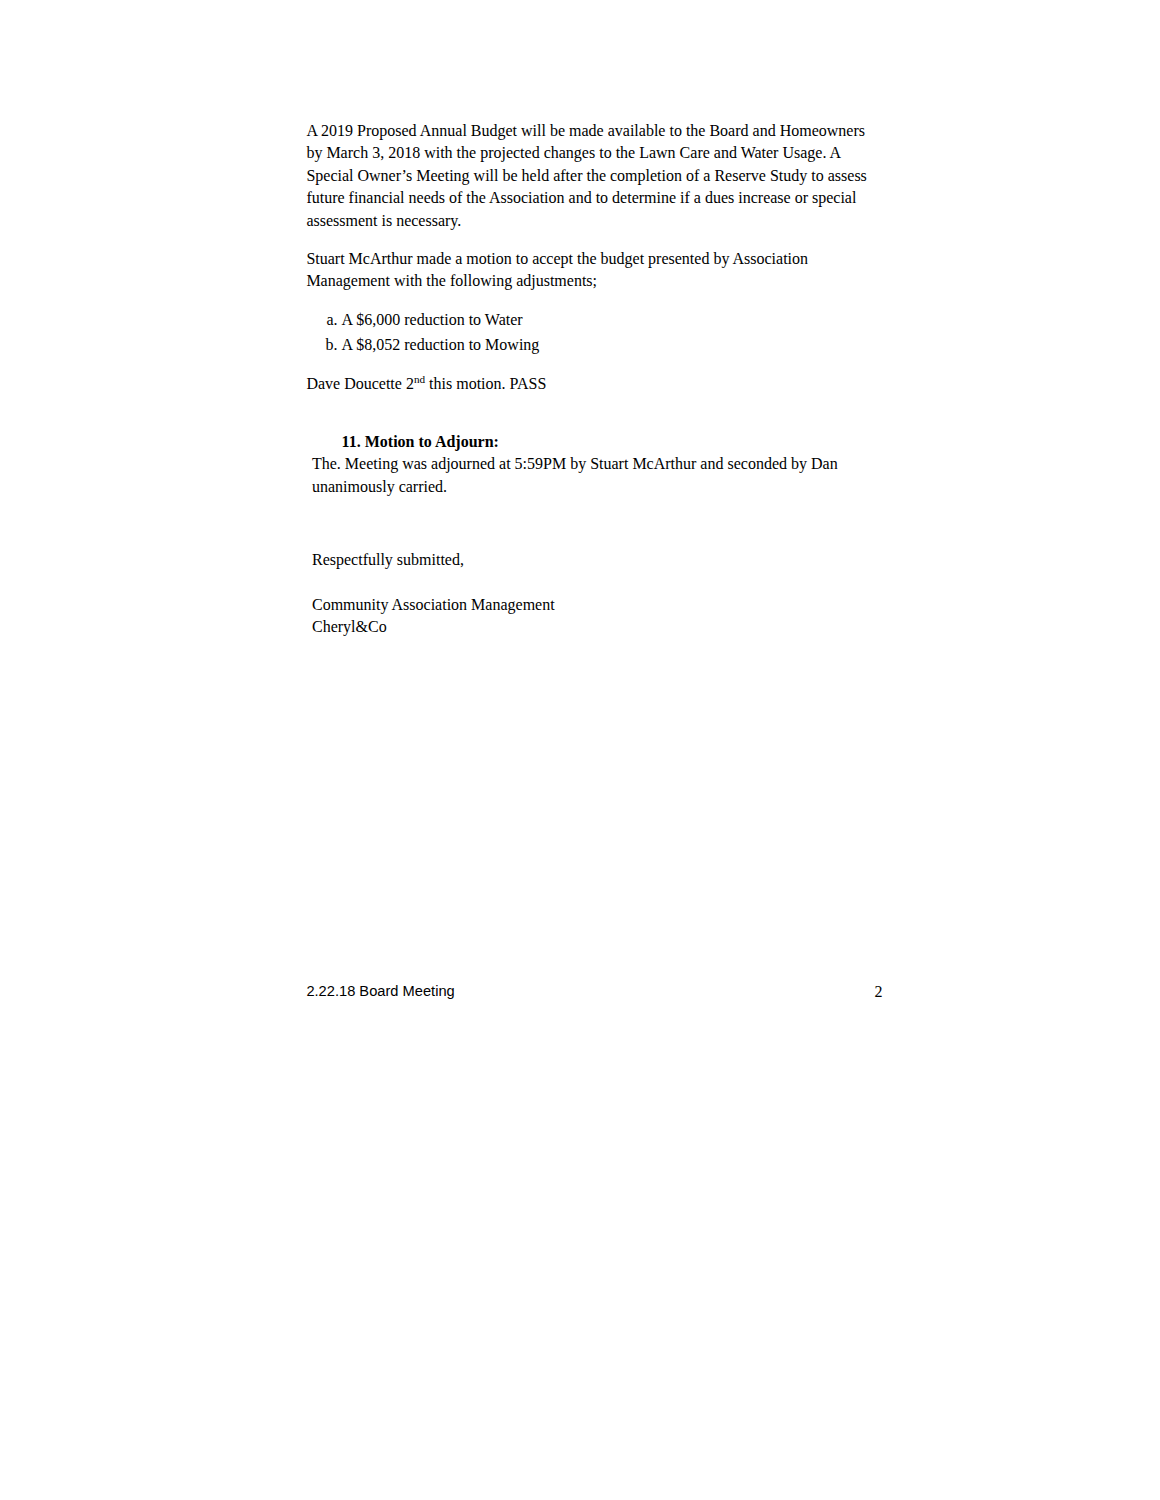A 2019 Proposed Annual Budget will be made available to the Board and Homeowners by March 3, 2018 with the projected changes to the Lawn Care and Water Usage. A Special Owner’s Meeting will be held after the completion of a Reserve Study to assess future financial needs of the Association and to determine if a dues increase or special assessment is necessary.
Stuart McArthur made a motion to accept the budget presented by Association Management with the following adjustments;
A $6,000 reduction to Water
A $8,052 reduction to Mowing
Dave Doucette 2nd this motion. PASS
11. Motion to Adjourn:
The. Meeting was adjourned at 5:59PM by Stuart McArthur and seconded by Dan unanimously carried.
Respectfully submitted,
Community Association Management
Cheryl&Co
2.22.18 Board Meeting 2